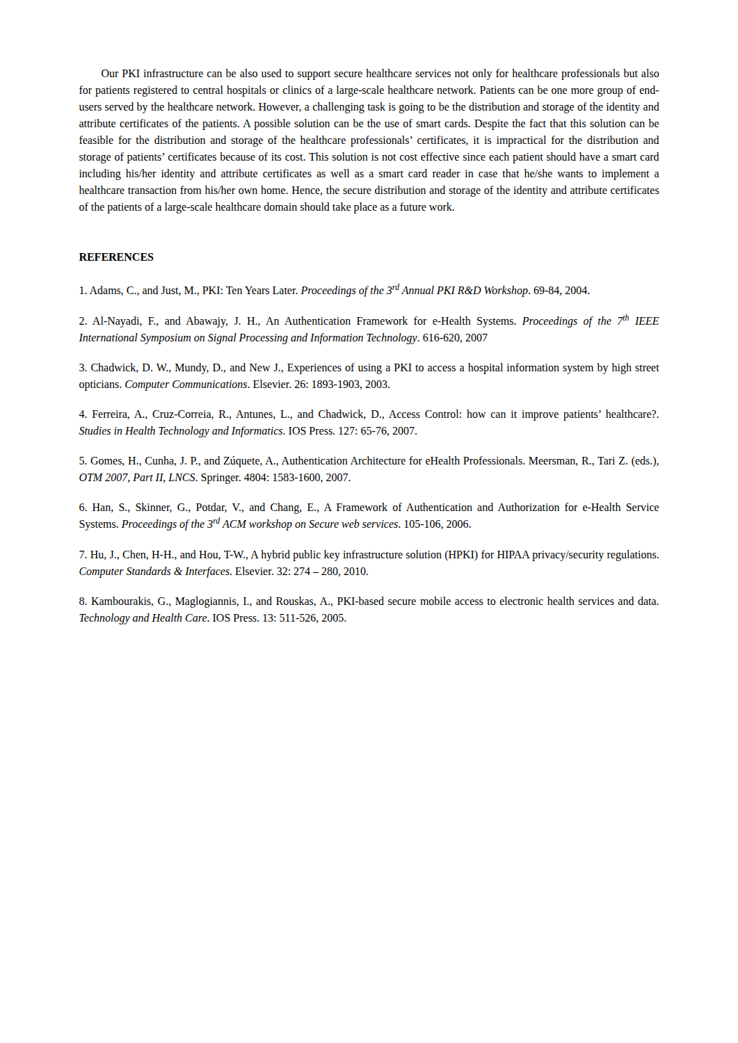Our PKI infrastructure can be also used to support secure healthcare services not only for healthcare professionals but also for patients registered to central hospitals or clinics of a large-scale healthcare network. Patients can be one more group of end-users served by the healthcare network. However, a challenging task is going to be the distribution and storage of the identity and attribute certificates of the patients. A possible solution can be the use of smart cards. Despite the fact that this solution can be feasible for the distribution and storage of the healthcare professionals’ certificates, it is impractical for the distribution and storage of patients’ certificates because of its cost. This solution is not cost effective since each patient should have a smart card including his/her identity and attribute certificates as well as a smart card reader in case that he/she wants to implement a healthcare transaction from his/her own home. Hence, the secure distribution and storage of the identity and attribute certificates of the patients of a large-scale healthcare domain should take place as a future work.
REFERENCES
1. Adams, C., and Just, M., PKI: Ten Years Later. Proceedings of the 3rd Annual PKI R&D Workshop. 69-84, 2004.
2. Al-Nayadi, F., and Abawajy, J. H., An Authentication Framework for e-Health Systems. Proceedings of the 7th IEEE International Symposium on Signal Processing and Information Technology. 616-620, 2007
3. Chadwick, D. W., Mundy, D., and New J., Experiences of using a PKI to access a hospital information system by high street opticians. Computer Communications. Elsevier. 26: 1893-1903, 2003.
4. Ferreira, A., Cruz-Correia, R., Antunes, L., and Chadwick, D., Access Control: how can it improve patients’ healthcare?. Studies in Health Technology and Informatics. IOS Press. 127: 65-76, 2007.
5. Gomes, H., Cunha, J. P., and Zúquete, A., Authentication Architecture for eHealth Professionals. Meersman, R., Tari Z. (eds.), OTM 2007, Part II, LNCS. Springer. 4804: 1583-1600, 2007.
6. Han, S., Skinner, G., Potdar, V., and Chang, E., A Framework of Authentication and Authorization for e-Health Service Systems. Proceedings of the 3rd ACM workshop on Secure web services. 105-106, 2006.
7. Hu, J., Chen, H-H., and Hou, T-W., A hybrid public key infrastructure solution (HPKI) for HIPAA privacy/security regulations. Computer Standards & Interfaces. Elsevier. 32: 274 – 280, 2010.
8. Kambourakis, G., Maglogiannis, I., and Rouskas, A., PKI-based secure mobile access to electronic health services and data. Technology and Health Care. IOS Press. 13: 511-526, 2005.